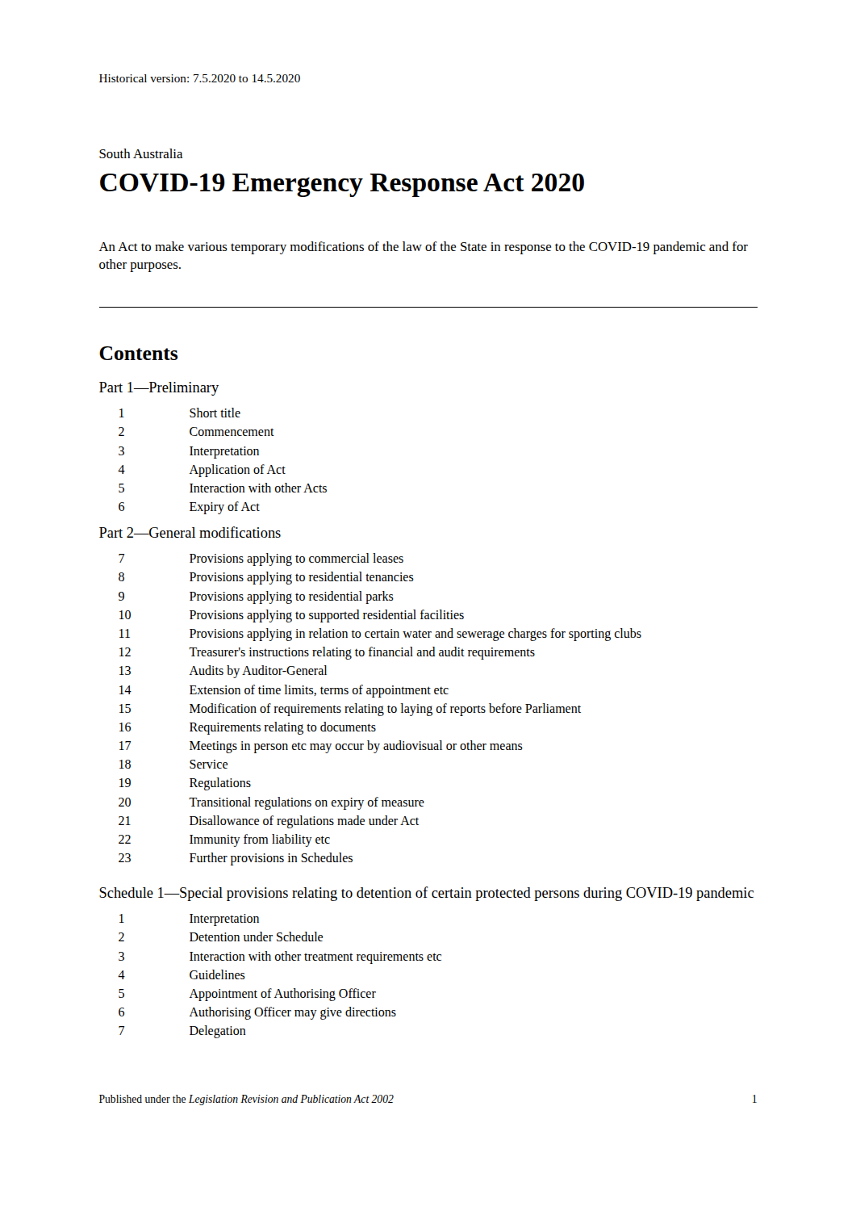Historical version: 7.5.2020 to 14.5.2020
South Australia
COVID-19 Emergency Response Act 2020
An Act to make various temporary modifications of the law of the State in response to the COVID-19 pandemic and for other purposes.
Contents
Part 1—Preliminary
| 1 | Short title |
| 2 | Commencement |
| 3 | Interpretation |
| 4 | Application of Act |
| 5 | Interaction with other Acts |
| 6 | Expiry of Act |
Part 2—General modifications
| 7 | Provisions applying to commercial leases |
| 8 | Provisions applying to residential tenancies |
| 9 | Provisions applying to residential parks |
| 10 | Provisions applying to supported residential facilities |
| 11 | Provisions applying in relation to certain water and sewerage charges for sporting clubs |
| 12 | Treasurer's instructions relating to financial and audit requirements |
| 13 | Audits by Auditor-General |
| 14 | Extension of time limits, terms of appointment etc |
| 15 | Modification of requirements relating to laying of reports before Parliament |
| 16 | Requirements relating to documents |
| 17 | Meetings in person etc may occur by audiovisual or other means |
| 18 | Service |
| 19 | Regulations |
| 20 | Transitional regulations on expiry of measure |
| 21 | Disallowance of regulations made under Act |
| 22 | Immunity from liability etc |
| 23 | Further provisions in Schedules |
Schedule 1—Special provisions relating to detention of certain protected persons during COVID-19 pandemic
| 1 | Interpretation |
| 2 | Detention under Schedule |
| 3 | Interaction with other treatment requirements etc |
| 4 | Guidelines |
| 5 | Appointment of Authorising Officer |
| 6 | Authorising Officer may give directions |
| 7 | Delegation |
Published under the Legislation Revision and Publication Act 2002 1